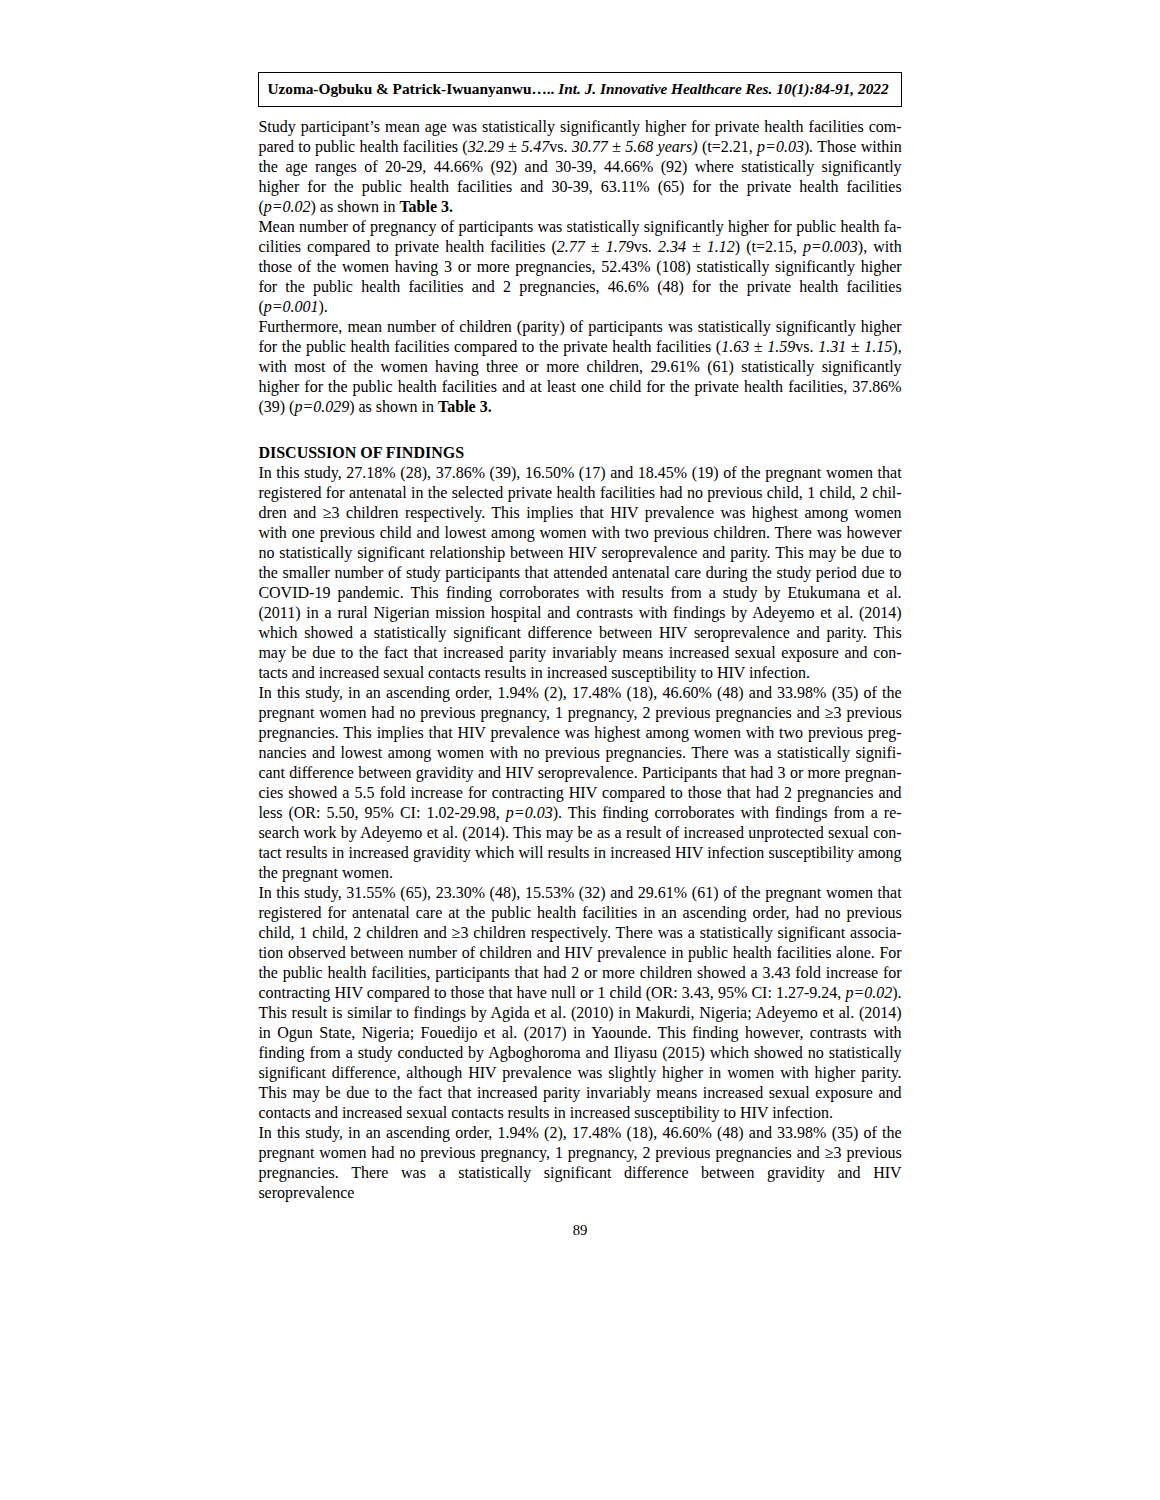Uzoma-Ogbuku & Patrick-Iwuanyanwu….. Int. J. Innovative Healthcare Res. 10(1):84-91, 2022
Study participant’s mean age was statistically significantly higher for private health facilities compared to public health facilities (32.29 ± 5.47vs. 30.77 ± 5.68 years) (t=2.21, p=0.03). Those within the age ranges of 20-29, 44.66% (92) and 30-39, 44.66% (92) where statistically significantly higher for the public health facilities and 30-39, 63.11% (65) for the private health facilities (p=0.02) as shown in Table 3.
Mean number of pregnancy of participants was statistically significantly higher for public health facilities compared to private health facilities (2.77 ± 1.79vs. 2.34 ± 1.12) (t=2.15, p=0.003), with those of the women having 3 or more pregnancies, 52.43% (108) statistically significantly higher for the public health facilities and 2 pregnancies, 46.6% (48) for the private health facilities (p=0.001).
Furthermore, mean number of children (parity) of participants was statistically significantly higher for the public health facilities compared to the private health facilities (1.63 ± 1.59vs. 1.31 ± 1.15), with most of the women having three or more children, 29.61% (61) statistically significantly higher for the public health facilities and at least one child for the private health facilities, 37.86% (39) (p=0.029) as shown in Table 3.
Discussion of Findings
In this study, 27.18% (28), 37.86% (39), 16.50% (17) and 18.45% (19) of the pregnant women that registered for antenatal in the selected private health facilities had no previous child, 1 child, 2 children and ≥3 children respectively. This implies that HIV prevalence was highest among women with one previous child and lowest among women with two previous children. There was however no statistically significant relationship between HIV seroprevalence and parity. This may be due to the smaller number of study participants that attended antenatal care during the study period due to COVID-19 pandemic. This finding corroborates with results from a study by Etukumana et al. (2011) in a rural Nigerian mission hospital and contrasts with findings by Adeyemo et al. (2014) which showed a statistically significant difference between HIV seroprevalence and parity. This may be due to the fact that increased parity invariably means increased sexual exposure and contacts and increased sexual contacts results in increased susceptibility to HIV infection.
In this study, in an ascending order, 1.94% (2), 17.48% (18), 46.60% (48) and 33.98% (35) of the pregnant women had no previous pregnancy, 1 pregnancy, 2 previous pregnancies and ≥3 previous pregnancies. This implies that HIV prevalence was highest among women with two previous pregnancies and lowest among women with no previous pregnancies. There was a statistically significant difference between gravidity and HIV seroprevalence. Participants that had 3 or more pregnancies showed a 5.5 fold increase for contracting HIV compared to those that had 2 pregnancies and less (OR: 5.50, 95% CI: 1.02-29.98, p=0.03). This finding corroborates with findings from a research work by Adeyemo et al. (2014). This may be as a result of increased unprotected sexual contact results in increased gravidity which will results in increased HIV infection susceptibility among the pregnant women.
In this study, 31.55% (65), 23.30% (48), 15.53% (32) and 29.61% (61) of the pregnant women that registered for antenatal care at the public health facilities in an ascending order, had no previous child, 1 child, 2 children and ≥3 children respectively. There was a statistically significant association observed between number of children and HIV prevalence in public health facilities alone. For the public health facilities, participants that had 2 or more children showed a 3.43 fold increase for contracting HIV compared to those that have null or 1 child (OR: 3.43, 95% CI: 1.27-9.24, p=0.02). This result is similar to findings by Agida et al. (2010) in Makurdi, Nigeria; Adeyemo et al. (2014) in Ogun State, Nigeria; Fouedijo et al. (2017) in Yaounde. This finding however, contrasts with finding from a study conducted by Agboghoroma and Iliyasu (2015) which showed no statistically significant difference, although HIV prevalence was slightly higher in women with higher parity. This may be due to the fact that increased parity invariably means increased sexual exposure and contacts and increased sexual contacts results in increased susceptibility to HIV infection.
In this study, in an ascending order, 1.94% (2), 17.48% (18), 46.60% (48) and 33.98% (35) of the pregnant women had no previous pregnancy, 1 pregnancy, 2 previous pregnancies and ≥3 previous pregnancies. There was a statistically significant difference between gravidity and HIV seroprevalence
89